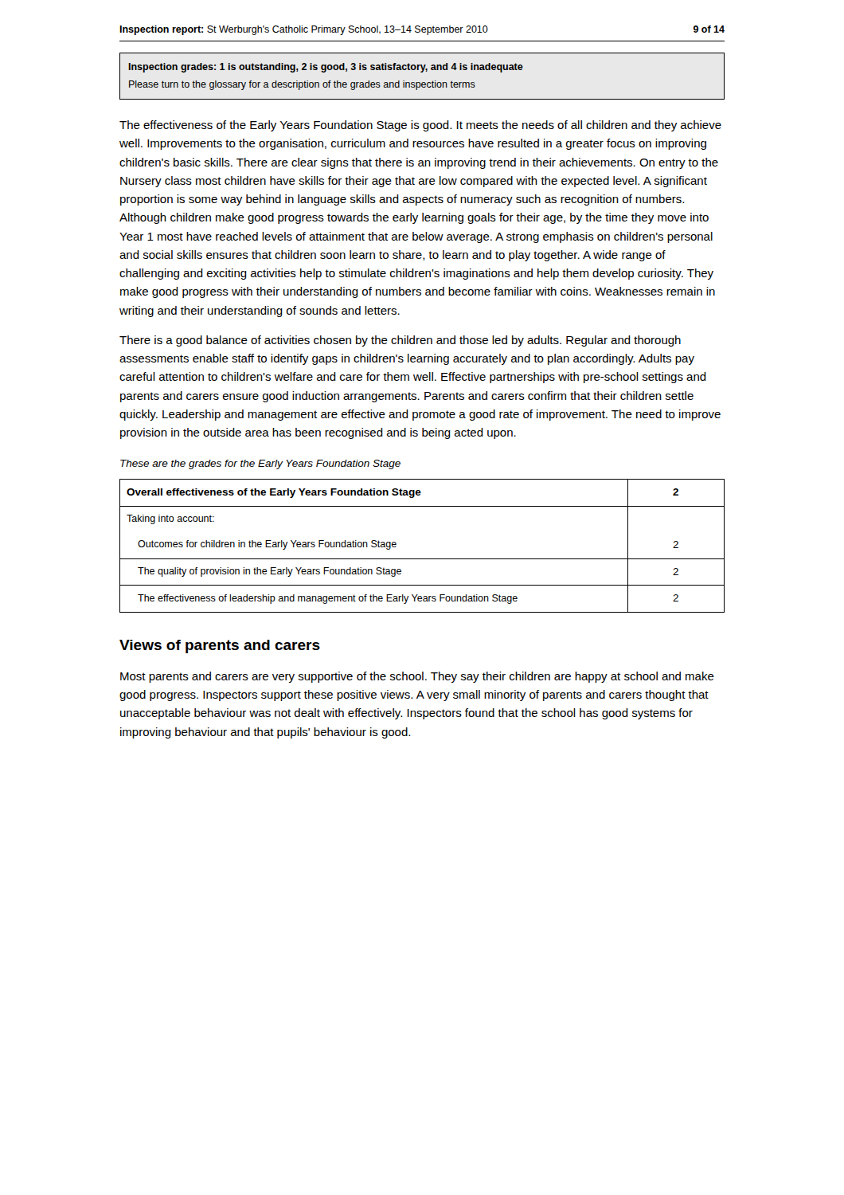Inspection report: St Werburgh's Catholic Primary School, 13–14 September 2010
9 of 14
Inspection grades: 1 is outstanding, 2 is good, 3 is satisfactory, and 4 is inadequate
Please turn to the glossary for a description of the grades and inspection terms
The effectiveness of the Early Years Foundation Stage is good. It meets the needs of all children and they achieve well. Improvements to the organisation, curriculum and resources have resulted in a greater focus on improving children's basic skills. There are clear signs that there is an improving trend in their achievements. On entry to the Nursery class most children have skills for their age that are low compared with the expected level. A significant proportion is some way behind in language skills and aspects of numeracy such as recognition of numbers. Although children make good progress towards the early learning goals for their age, by the time they move into Year 1 most have reached levels of attainment that are below average. A strong emphasis on children's personal and social skills ensures that children soon learn to share, to learn and to play together. A wide range of challenging and exciting activities help to stimulate children's imaginations and help them develop curiosity. They make good progress with their understanding of numbers and become familiar with coins. Weaknesses remain in writing and their understanding of sounds and letters.
There is a good balance of activities chosen by the children and those led by adults. Regular and thorough assessments enable staff to identify gaps in children's learning accurately and to plan accordingly. Adults pay careful attention to children's welfare and care for them well. Effective partnerships with pre-school settings and parents and carers ensure good induction arrangements. Parents and carers confirm that their children settle quickly. Leadership and management are effective and promote a good rate of improvement. The need to improve provision in the outside area has been recognised and is being acted upon.
These are the grades for the Early Years Foundation Stage
| Overall effectiveness of the Early Years Foundation Stage | 2 |
| Taking into account: | |
| Outcomes for children in the Early Years Foundation Stage | 2 |
| The quality of provision in the Early Years Foundation Stage | 2 |
| The effectiveness of leadership and management of the Early Years Foundation Stage | 2 |
Views of parents and carers
Most parents and carers are very supportive of the school. They say their children are happy at school and make good progress. Inspectors support these positive views. A very small minority of parents and carers thought that unacceptable behaviour was not dealt with effectively. Inspectors found that the school has good systems for improving behaviour and that pupils' behaviour is good.